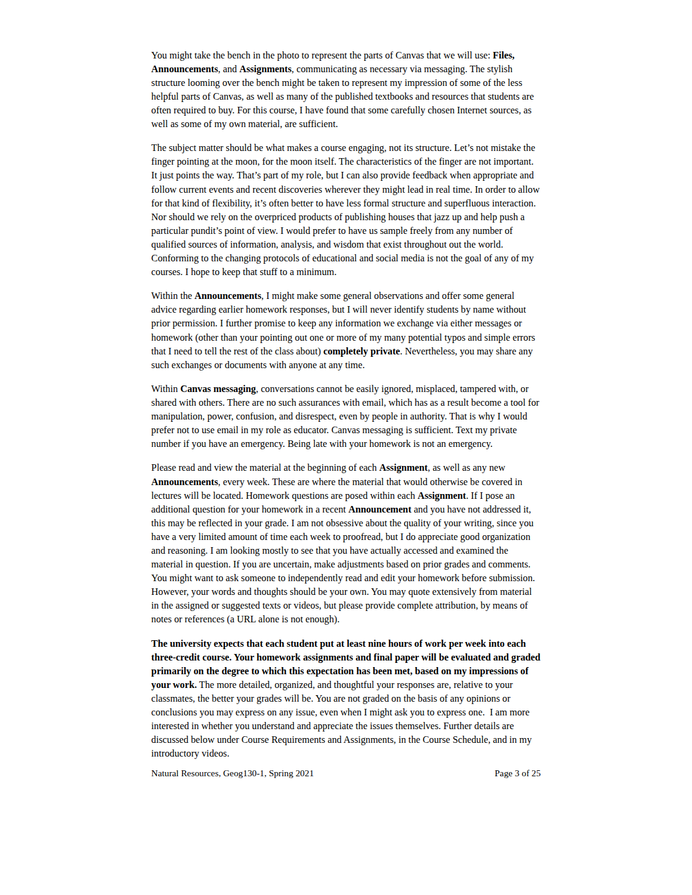You might take the bench in the photo to represent the parts of Canvas that we will use: Files, Announcements, and Assignments, communicating as necessary via messaging. The stylish structure looming over the bench might be taken to represent my impression of some of the less helpful parts of Canvas, as well as many of the published textbooks and resources that students are often required to buy. For this course, I have found that some carefully chosen Internet sources, as well as some of my own material, are sufficient.
The subject matter should be what makes a course engaging, not its structure. Let’s not mistake the finger pointing at the moon, for the moon itself. The characteristics of the finger are not important. It just points the way. That’s part of my role, but I can also provide feedback when appropriate and follow current events and recent discoveries wherever they might lead in real time. In order to allow for that kind of flexibility, it’s often better to have less formal structure and superfluous interaction. Nor should we rely on the overpriced products of publishing houses that jazz up and help push a particular pundit’s point of view. I would prefer to have us sample freely from any number of qualified sources of information, analysis, and wisdom that exist throughout out the world. Conforming to the changing protocols of educational and social media is not the goal of any of my courses. I hope to keep that stuff to a minimum.
Within the Announcements, I might make some general observations and offer some general advice regarding earlier homework responses, but I will never identify students by name without prior permission. I further promise to keep any information we exchange via either messages or homework (other than your pointing out one or more of my many potential typos and simple errors that I need to tell the rest of the class about) completely private. Nevertheless, you may share any such exchanges or documents with anyone at any time.
Within Canvas messaging, conversations cannot be easily ignored, misplaced, tampered with, or shared with others. There are no such assurances with email, which has as a result become a tool for manipulation, power, confusion, and disrespect, even by people in authority. That is why I would prefer not to use email in my role as educator. Canvas messaging is sufficient. Text my private number if you have an emergency. Being late with your homework is not an emergency.
Please read and view the material at the beginning of each Assignment, as well as any new Announcements, every week. These are where the material that would otherwise be covered in lectures will be located. Homework questions are posed within each Assignment. If I pose an additional question for your homework in a recent Announcement and you have not addressed it, this may be reflected in your grade. I am not obsessive about the quality of your writing, since you have a very limited amount of time each week to proofread, but I do appreciate good organization and reasoning. I am looking mostly to see that you have actually accessed and examined the material in question. If you are uncertain, make adjustments based on prior grades and comments. You might want to ask someone to independently read and edit your homework before submission. However, your words and thoughts should be your own. You may quote extensively from material in the assigned or suggested texts or videos, but please provide complete attribution, by means of notes or references (a URL alone is not enough).
The university expects that each student put at least nine hours of work per week into each three-credit course. Your homework assignments and final paper will be evaluated and graded primarily on the degree to which this expectation has been met, based on my impressions of your work. The more detailed, organized, and thoughtful your responses are, relative to your classmates, the better your grades will be. You are not graded on the basis of any opinions or conclusions you may express on any issue, even when I might ask you to express one. I am more interested in whether you understand and appreciate the issues themselves. Further details are discussed below under Course Requirements and Assignments, in the Course Schedule, and in my introductory videos.
Natural Resources, Geog130-1, Spring 2021 Page 3 of 25